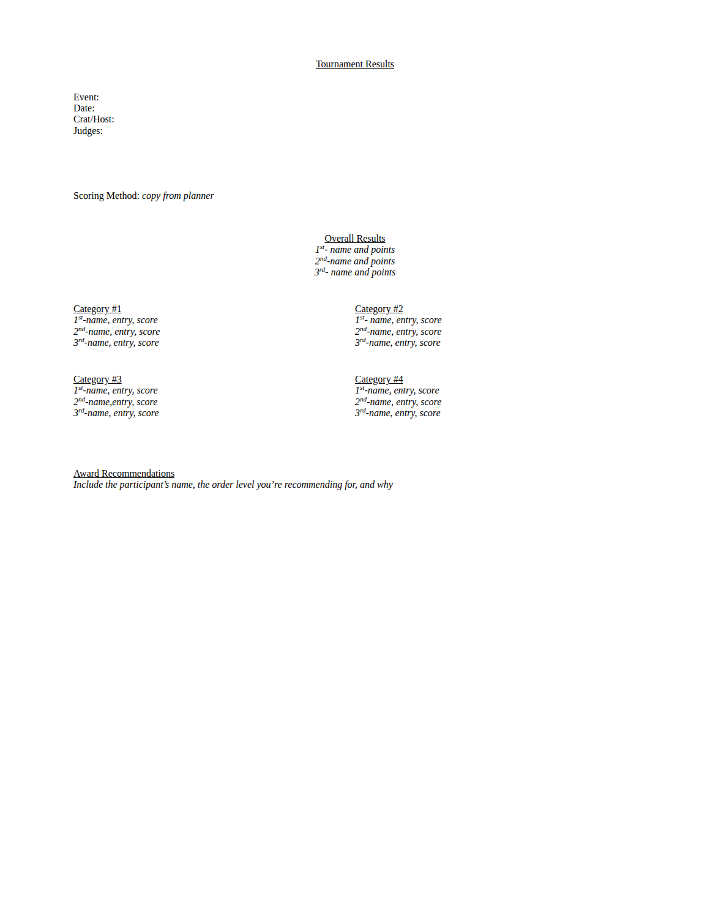Tournament Results
Event:
Date:
Crat/Host:
Judges:
Scoring Method: copy from planner
Overall Results
1st- name and points
2nd-name and points
3rd- name and points
| Category #1 1 st -name, entry, score 2 nd -name, entry, score 3 rd -name, entry, score | Category #2 1 st - name, entry, score 2 nd -name, entry, score 3 rd -name, entry, score |
| Category #3 1 st -name, entry, score 2 nd -name,entry, score 3 rd -name, entry, score | Category #4 1 st -name, entry, score 2 nd -name, entry, score 3 rd -name, entry, score |
Award Recommendations
Include the participant’s name, the order level you’re recommending for, and why